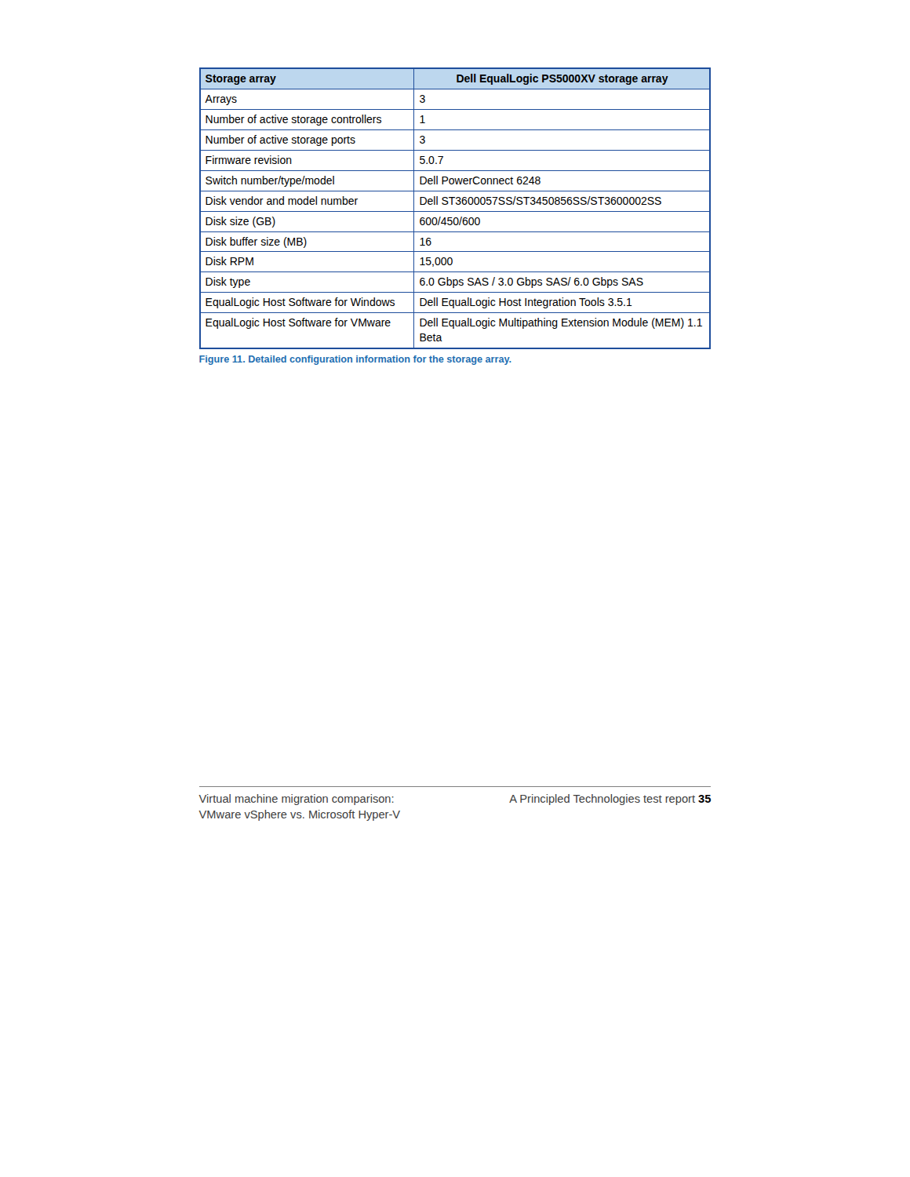| Storage array | Dell EqualLogic PS5000XV storage array |
| --- | --- |
| Arrays | 3 |
| Number of active storage controllers | 1 |
| Number of active storage ports | 3 |
| Firmware revision | 5.0.7 |
| Switch number/type/model | Dell PowerConnect 6248 |
| Disk vendor and model number | Dell ST3600057SS/ST3450856SS/ST3600002SS |
| Disk size (GB) | 600/450/600 |
| Disk buffer size (MB) | 16 |
| Disk RPM | 15,000 |
| Disk type | 6.0 Gbps SAS / 3.0 Gbps SAS/ 6.0 Gbps SAS |
| EqualLogic Host Software for Windows | Dell EqualLogic Host Integration Tools 3.5.1 |
| EqualLogic Host Software for VMware | Dell EqualLogic Multipathing Extension Module (MEM) 1.1 Beta |
Figure 11. Detailed configuration information for the storage array.
Virtual machine migration comparison:
VMware vSphere vs. Microsoft Hyper-V
A Principled Technologies test report 35